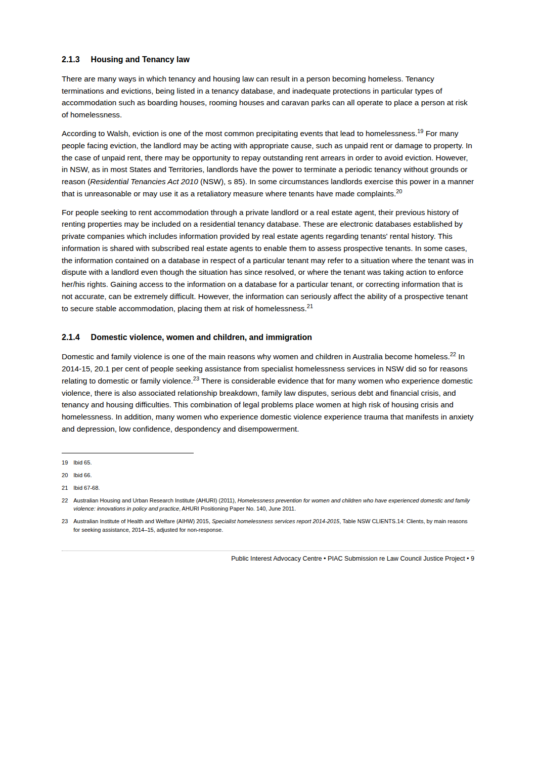2.1.3 Housing and Tenancy law
There are many ways in which tenancy and housing law can result in a person becoming homeless. Tenancy terminations and evictions, being listed in a tenancy database, and inadequate protections in particular types of accommodation such as boarding houses, rooming houses and caravan parks can all operate to place a person at risk of homelessness.
According to Walsh, eviction is one of the most common precipitating events that lead to homelessness.19 For many people facing eviction, the landlord may be acting with appropriate cause, such as unpaid rent or damage to property. In the case of unpaid rent, there may be opportunity to repay outstanding rent arrears in order to avoid eviction. However, in NSW, as in most States and Territories, landlords have the power to terminate a periodic tenancy without grounds or reason (Residential Tenancies Act 2010 (NSW), s 85). In some circumstances landlords exercise this power in a manner that is unreasonable or may use it as a retaliatory measure where tenants have made complaints.20
For people seeking to rent accommodation through a private landlord or a real estate agent, their previous history of renting properties may be included on a residential tenancy database. These are electronic databases established by private companies which includes information provided by real estate agents regarding tenants' rental history. This information is shared with subscribed real estate agents to enable them to assess prospective tenants. In some cases, the information contained on a database in respect of a particular tenant may refer to a situation where the tenant was in dispute with a landlord even though the situation has since resolved, or where the tenant was taking action to enforce her/his rights. Gaining access to the information on a database for a particular tenant, or correcting information that is not accurate, can be extremely difficult. However, the information can seriously affect the ability of a prospective tenant to secure stable accommodation, placing them at risk of homelessness.21
2.1.4 Domestic violence, women and children, and immigration
Domestic and family violence is one of the main reasons why women and children in Australia become homeless.22 In 2014-15, 20.1 per cent of people seeking assistance from specialist homelessness services in NSW did so for reasons relating to domestic or family violence.23 There is considerable evidence that for many women who experience domestic violence, there is also associated relationship breakdown, family law disputes, serious debt and financial crisis, and tenancy and housing difficulties. This combination of legal problems place women at high risk of housing crisis and homelessness. In addition, many women who experience domestic violence experience trauma that manifests in anxiety and depression, low confidence, despondency and disempowerment.
19 Ibid 65.
20 Ibid 66.
21 Ibid 67-68.
22 Australian Housing and Urban Research Institute (AHURI) (2011), Homelessness prevention for women and children who have experienced domestic and family violence: innovations in policy and practice, AHURI Positioning Paper No. 140, June 2011.
23 Australian Institute of Health and Welfare (AIHW) 2015, Specialist homelessness services report 2014-2015, Table NSW CLIENTS.14: Clients, by main reasons for seeking assistance, 2014–15, adjusted for non-response.
Public Interest Advocacy Centre • PIAC Submission re Law Council Justice Project • 9